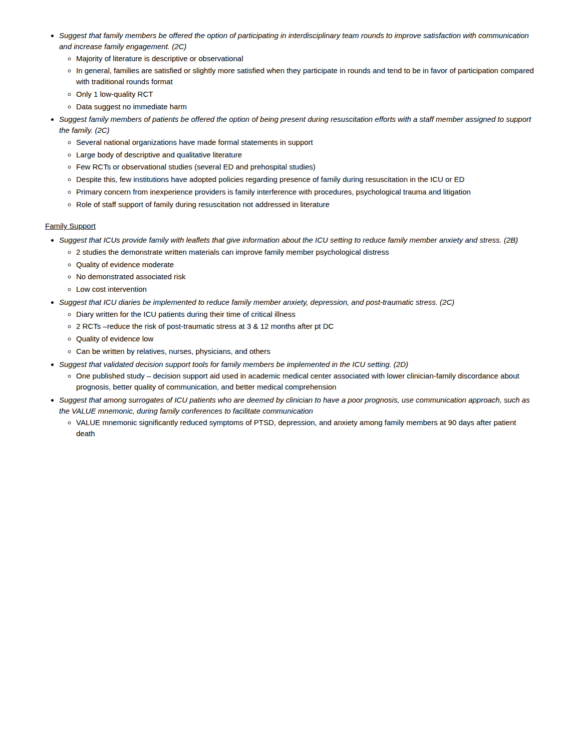Suggest that family members be offered the option of participating in interdisciplinary team rounds to improve satisfaction with communication and increase family engagement. (2C)
Majority of literature is descriptive or observational
In general, families are satisfied or slightly more satisfied when they participate in rounds and tend to be in favor of participation compared with traditional rounds format
Only 1 low-quality RCT
Data suggest no immediate harm
Suggest family members of patients be offered the option of being present during resuscitation efforts with a staff member assigned to support the family. (2C)
Several national organizations have made formal statements in support
Large body of descriptive and qualitative literature
Few RCTs or observational studies (several ED and prehospital studies)
Despite this, few institutions have adopted policies regarding presence of family during resuscitation in the ICU or ED
Primary concern from inexperience providers is family interference with procedures, psychological trauma and litigation
Role of staff support of family during resuscitation not addressed in literature
Family Support
Suggest that ICUs provide family with leaflets that give information about the ICU setting to reduce family member anxiety and stress. (2B)
2 studies the demonstrate written materials can improve family member psychological distress
Quality of evidence moderate
No demonstrated associated risk
Low cost intervention
Suggest that ICU diaries be implemented to reduce family member anxiety, depression, and post-traumatic stress. (2C)
Diary written for the ICU patients during their time of critical illness
2 RCTs –reduce the risk of post-traumatic stress at 3 & 12 months after pt DC
Quality of evidence low
Can be written by relatives, nurses, physicians, and others
Suggest that validated decision support tools for family members be implemented in the ICU setting. (2D)
One published study – decision support aid used in academic medical center associated with lower clinician-family discordance about prognosis, better quality of communication, and better medical comprehension
Suggest that among surrogates of ICU patients who are deemed by clinician to have a poor prognosis, use communication approach, such as the VALUE mnemonic, during family conferences to facilitate communication
VALUE mnemonic significantly reduced symptoms of PTSD, depression, and anxiety among family members at 90 days after patient death